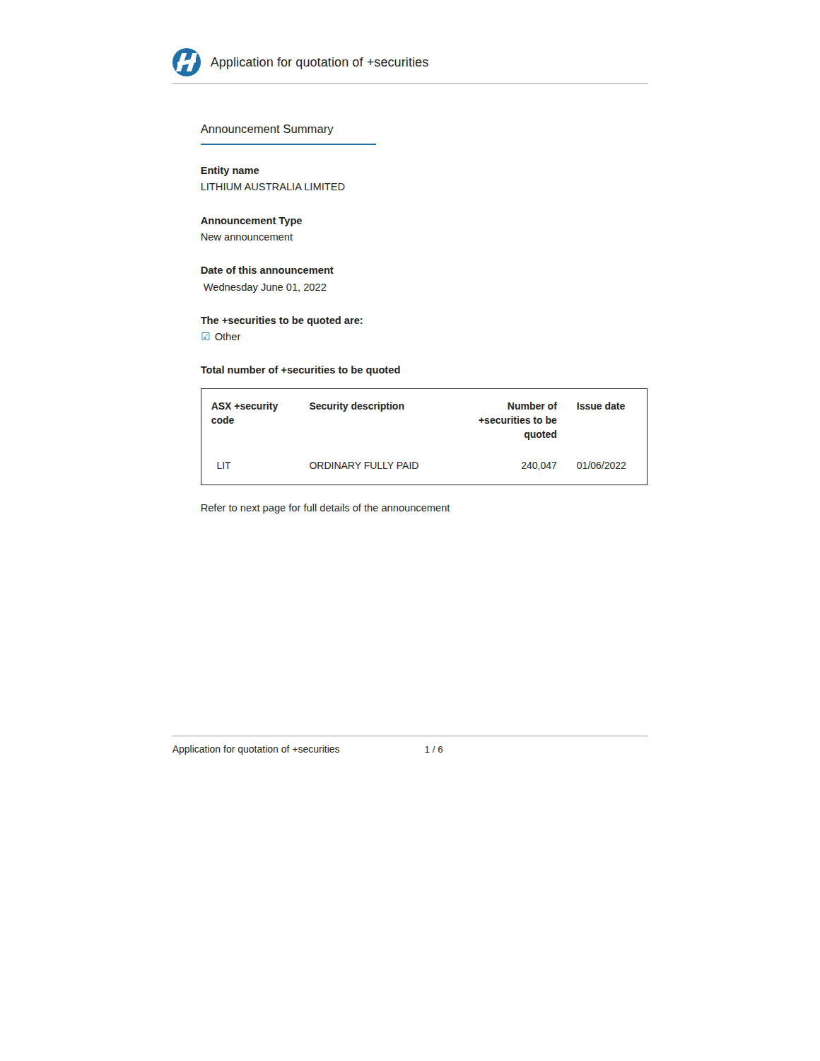Application for quotation of +securities
Announcement Summary
Entity name
LITHIUM AUSTRALIA LIMITED
Announcement Type
New announcement
Date of this announcement
Wednesday June 01, 2022
The +securities to be quoted are:
☑ Other
Total number of +securities to be quoted
| ASX +security code | Security description | Number of +securities to be quoted | Issue date |
| --- | --- | --- | --- |
| LIT | ORDINARY FULLY PAID | 240,047 | 01/06/2022 |
Refer to next page for full details of the announcement
Application for quotation of +securities 1 / 6